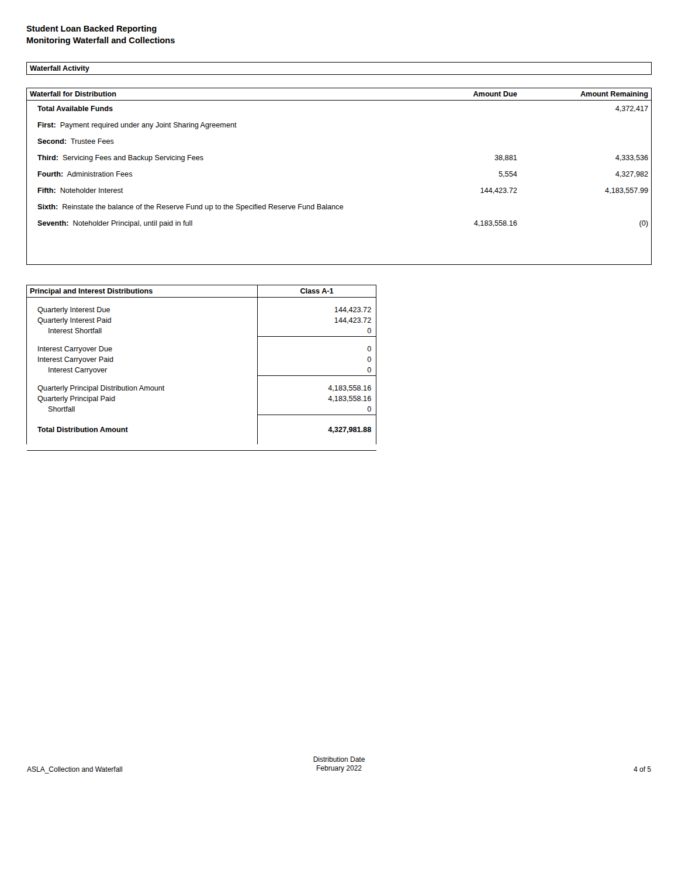Student Loan Backed Reporting
Monitoring Waterfall and Collections
Waterfall Activity
| Waterfall for Distribution | Amount Due | Amount Remaining |
| --- | --- | --- |
| Total Available Funds | | 4,372,417 |
| First: Payment required under any Joint Sharing Agreement | | |
| Second: Trustee Fees | | |
| Third: Servicing Fees and Backup Servicing Fees | 38,881 | 4,333,536 |
| Fourth: Administration Fees | 5,554 | 4,327,982 |
| Fifth: Noteholder Interest | 144,423.72 | 4,183,557.99 |
| Sixth: Reinstate the balance of the Reserve Fund up to the Specified Reserve Fund Balance | | |
| Seventh: Noteholder Principal, until paid in full | 4,183,558.16 | (0) |
| Principal and Interest Distributions | Class A-1 |
| --- | --- |
| Quarterly Interest Due | 144,423.72 |
| Quarterly Interest Paid | 144,423.72 |
| Interest Shortfall | 0 |
| Interest Carryover Due | 0 |
| Interest Carryover Paid | 0 |
| Interest Carryover | 0 |
| Quarterly Principal Distribution Amount | 4,183,558.16 |
| Quarterly Principal Paid | 4,183,558.16 |
| Shortfall | 0 |
| Total Distribution Amount | 4,327,981.88 |
| ASLA_Collection and Waterfall | Distribution Date February 2022 | 4 of 5 |